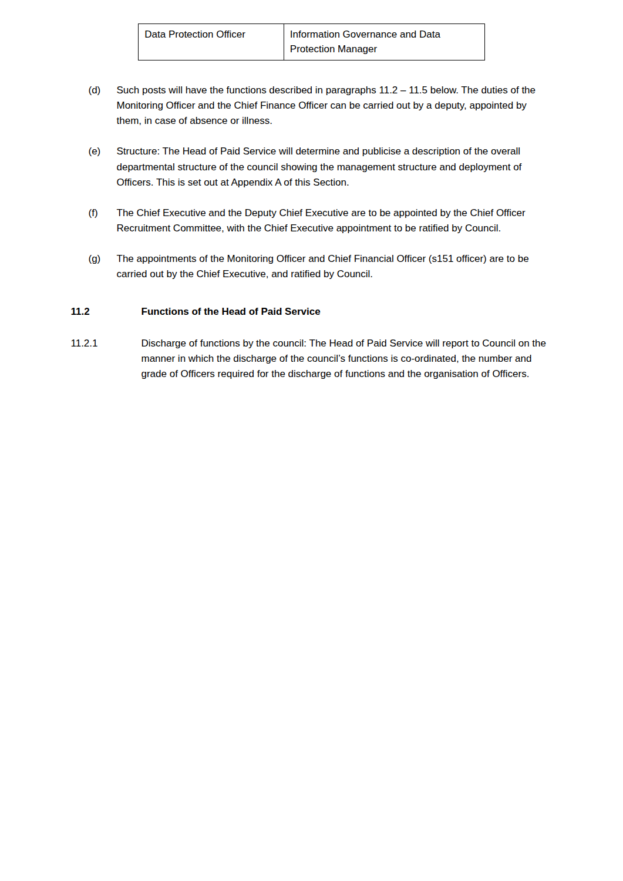| Data Protection Officer | Information Governance and Data Protection Manager |
(d) Such posts will have the functions described in paragraphs 11.2 – 11.5 below. The duties of the Monitoring Officer and the Chief Finance Officer can be carried out by a deputy, appointed by them, in case of absence or illness.
(e) Structure: The Head of Paid Service will determine and publicise a description of the overall departmental structure of the council showing the management structure and deployment of Officers. This is set out at Appendix A of this Section.
(f) The Chief Executive and the Deputy Chief Executive are to be appointed by the Chief Officer Recruitment Committee, with the Chief Executive appointment to be ratified by Council.
(g) The appointments of the Monitoring Officer and Chief Financial Officer (s151 officer) are to be carried out by the Chief Executive, and ratified by Council.
11.2 Functions of the Head of Paid Service
11.2.1 Discharge of functions by the council: The Head of Paid Service will report to Council on the manner in which the discharge of the council’s functions is co-ordinated, the number and grade of Officers required for the discharge of functions and the organisation of Officers.